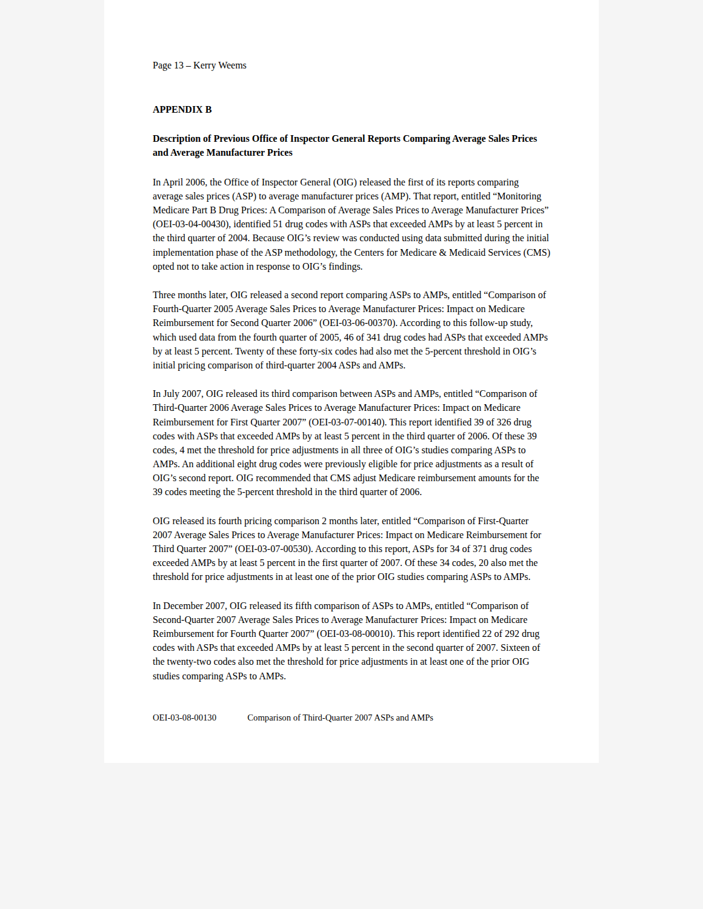Page 13 – Kerry Weems
APPENDIX B
Description of Previous Office of Inspector General Reports Comparing Average Sales Prices and Average Manufacturer Prices
In April 2006, the Office of Inspector General (OIG) released the first of its reports comparing average sales prices (ASP) to average manufacturer prices (AMP). That report, entitled “Monitoring Medicare Part B Drug Prices: A Comparison of Average Sales Prices to Average Manufacturer Prices” (OEI-03-04-00430), identified 51 drug codes with ASPs that exceeded AMPs by at least 5 percent in the third quarter of 2004. Because OIG’s review was conducted using data submitted during the initial implementation phase of the ASP methodology, the Centers for Medicare & Medicaid Services (CMS) opted not to take action in response to OIG’s findings.
Three months later, OIG released a second report comparing ASPs to AMPs, entitled “Comparison of Fourth-Quarter 2005 Average Sales Prices to Average Manufacturer Prices: Impact on Medicare Reimbursement for Second Quarter 2006” (OEI-03-06-00370). According to this follow-up study, which used data from the fourth quarter of 2005, 46 of 341 drug codes had ASPs that exceeded AMPs by at least 5 percent. Twenty of these forty-six codes had also met the 5-percent threshold in OIG’s initial pricing comparison of third-quarter 2004 ASPs and AMPs.
In July 2007, OIG released its third comparison between ASPs and AMPs, entitled “Comparison of Third-Quarter 2006 Average Sales Prices to Average Manufacturer Prices: Impact on Medicare Reimbursement for First Quarter 2007” (OEI-03-07-00140). This report identified 39 of 326 drug codes with ASPs that exceeded AMPs by at least 5 percent in the third quarter of 2006. Of these 39 codes, 4 met the threshold for price adjustments in all three of OIG’s studies comparing ASPs to AMPs. An additional eight drug codes were previously eligible for price adjustments as a result of OIG’s second report. OIG recommended that CMS adjust Medicare reimbursement amounts for the 39 codes meeting the 5-percent threshold in the third quarter of 2006.
OIG released its fourth pricing comparison 2 months later, entitled “Comparison of First-Quarter 2007 Average Sales Prices to Average Manufacturer Prices: Impact on Medicare Reimbursement for Third Quarter 2007” (OEI-03-07-00530). According to this report, ASPs for 34 of 371 drug codes exceeded AMPs by at least 5 percent in the first quarter of 2007. Of these 34 codes, 20 also met the threshold for price adjustments in at least one of the prior OIG studies comparing ASPs to AMPs.
In December 2007, OIG released its fifth comparison of ASPs to AMPs, entitled “Comparison of Second-Quarter 2007 Average Sales Prices to Average Manufacturer Prices: Impact on Medicare Reimbursement for Fourth Quarter 2007” (OEI-03-08-00010). This report identified 22 of 292 drug codes with ASPs that exceeded AMPs by at least 5 percent in the second quarter of 2007. Sixteen of the twenty-two codes also met the threshold for price adjustments in at least one of the prior OIG studies comparing ASPs to AMPs.
OEI-03-08-00130 Comparison of Third-Quarter 2007 ASPs and AMPs